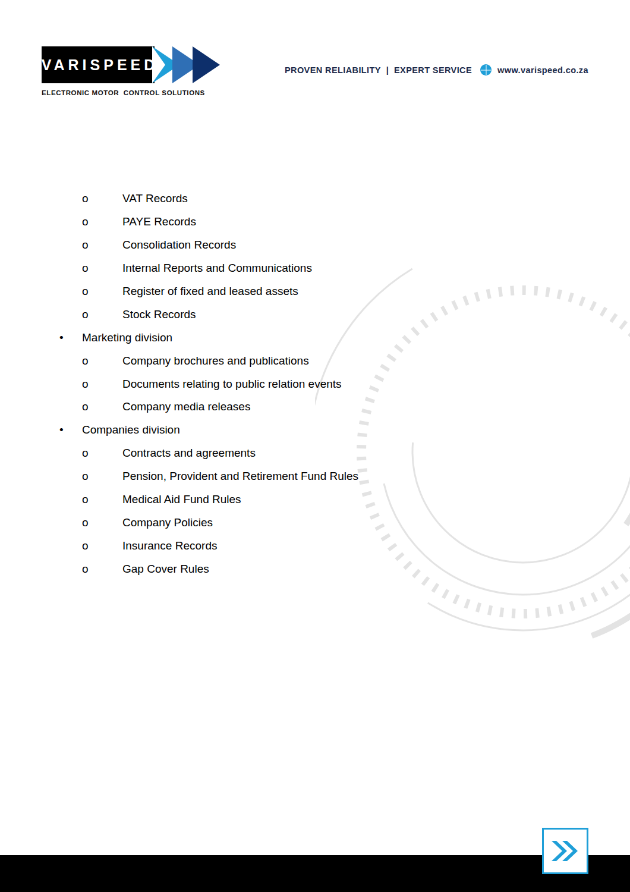VARISPEED
ELECTRONIC MOTOR CONTROL SOLUTIONS
PROVEN RELIABILITY | EXPERT SERVICE www.varispeed.co.za
o VAT Records
o PAYE Records
o Consolidation Records
o Internal Reports and Communications
o Register of fixed and leased assets
o Stock Records
•Marketing division
o Company brochures and publications
o Documents relating to public relation events
o Company media releases
•Companies division
o Contracts and agreements
o Pension, Provident and Retirement Fund Rules
o Medical Aid Fund Rules
o Company Policies
o Insurance Records
o Gap Cover Rules